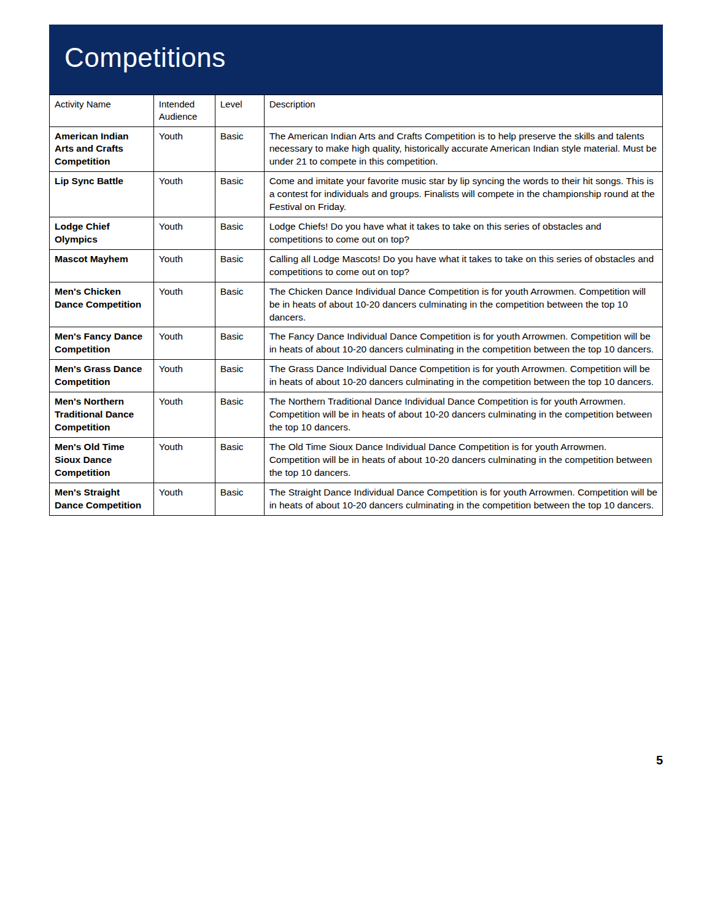Competitions
| Activity Name | Intended Audience | Level | Description |
| --- | --- | --- | --- |
| American Indian Arts and Crafts Competition | Youth | Basic | The American Indian Arts and Crafts Competition is to help preserve the skills and talents necessary to make high quality, historically accurate American Indian style material. Must be under 21 to compete in this competition. |
| Lip Sync Battle | Youth | Basic | Come and imitate your favorite music star by lip syncing the words to their hit songs. This is a contest for individuals and groups. Finalists will compete in the championship round at the Festival on Friday. |
| Lodge Chief Olympics | Youth | Basic | Lodge Chiefs! Do you have what it takes to take on this series of obstacles and competitions to come out on top? |
| Mascot Mayhem | Youth | Basic | Calling all Lodge Mascots! Do you have what it takes to take on this series of obstacles and competitions to come out on top? |
| Men's Chicken Dance Competition | Youth | Basic | The Chicken Dance Individual Dance Competition is for youth Arrowmen. Competition will be in heats of about 10-20 dancers culminating in the competition between the top 10 dancers. |
| Men's Fancy Dance Competition | Youth | Basic | The Fancy Dance Individual Dance Competition is for youth Arrowmen. Competition will be in heats of about 10-20 dancers culminating in the competition between the top 10 dancers. |
| Men's Grass Dance Competition | Youth | Basic | The Grass Dance Individual Dance Competition is for youth Arrowmen. Competition will be in heats of about 10-20 dancers culminating in the competition between the top 10 dancers. |
| Men's Northern Traditional Dance Competition | Youth | Basic | The Northern Traditional Dance Individual Dance Competition is for youth Arrowmen. Competition will be in heats of about 10-20 dancers culminating in the competition between the top 10 dancers. |
| Men's Old Time Sioux Dance Competition | Youth | Basic | The Old Time Sioux Dance Individual Dance Competition is for youth Arrowmen. Competition will be in heats of about 10-20 dancers culminating in the competition between the top 10 dancers. |
| Men's Straight Dance Competition | Youth | Basic | The Straight Dance Individual Dance Competition is for youth Arrowmen. Competition will be in heats of about 10-20 dancers culminating in the competition between the top 10 dancers. |
5